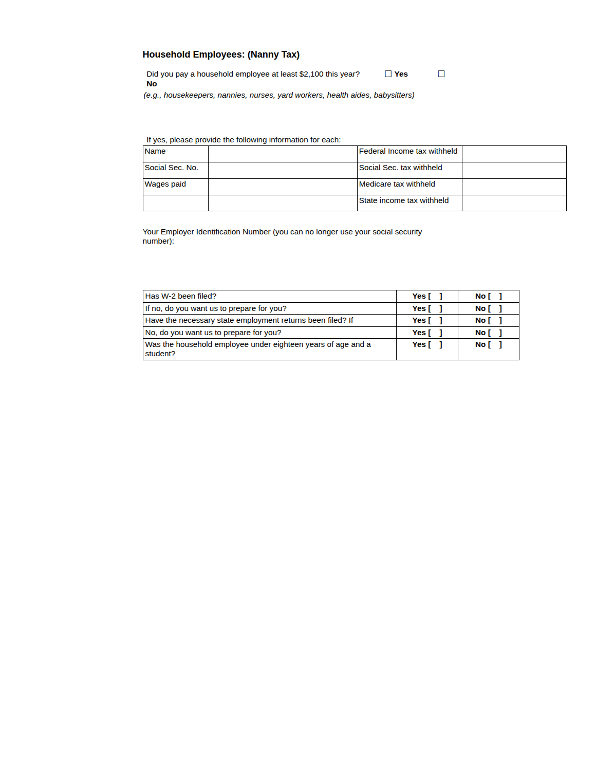Household Employees: (Nanny Tax)
Did you pay a household employee at least $2,100 this year? ☐ Yes ☐ No
(e.g., housekeepers, nannies, nurses, yard workers, health aides, babysitters)
If yes, please provide the following information for each:
| Name | | Federal Income tax withheld | |
| Social Sec. No. | | Social Sec. tax withheld | |
| Wages paid | | Medicare tax withheld | |
| | | State income tax withheld | |
Your Employer Identification Number (you can no longer use your social security number):
| Has W-2 been filed? | Yes [ ] | No [ ] |
| If no, do you want us to prepare for you? | Yes [ ] | No [ ] |
| Have the necessary state employment returns been filed? If | Yes [ ] | No [ ] |
| No, do you want us to prepare for you? | Yes [ ] | No [ ] |
| Was the household employee under eighteen years of age and a student? | Yes [ ] | No [ ] |